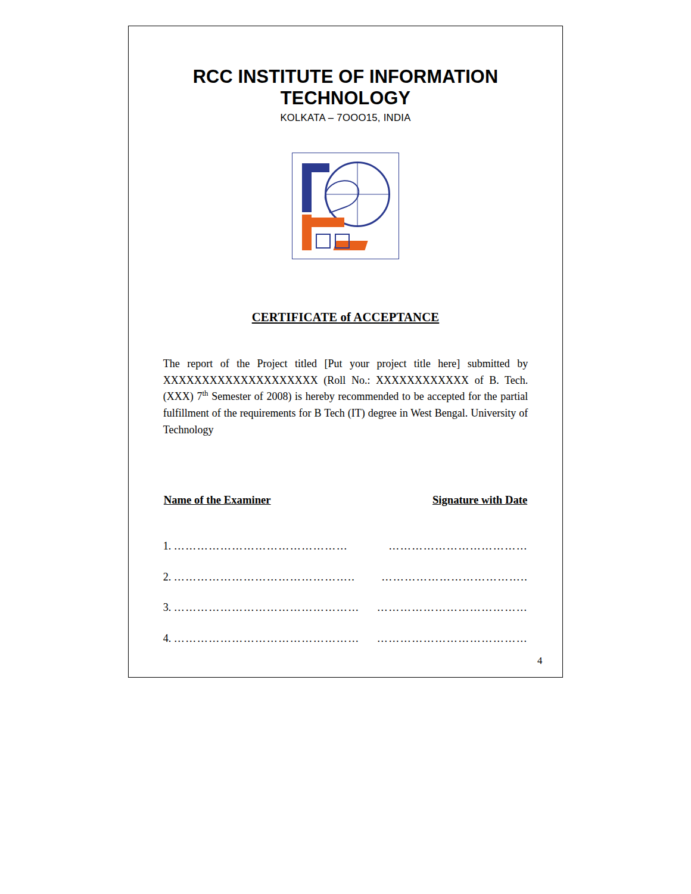RCC INSTITUTE OF INFORMATION TECHNOLOGY
KOLKATA – 7OOO15, INDIA
CERTIFICATE of ACCEPTANCE
The report of the Project titled [Put your project title here] submitted by XXXXXXXXXXXXXXXXXXXX (Roll No.: XXXXXXXXXXXX of B. Tech. (XXX) 7th Semester of 2008) is hereby recommended to be accepted for the partial fulfillment of the requirements for B Tech (IT) degree in West Bengal. University of Technology
| Name of the Examiner | Signature with Date |
| --- | --- |
| 1. ……………………………………… | ……………………………… |
| 2. ……………………………………….. | ……………………………….. |
| 3. ………………………………………… | ………………………………… |
| 4. ………………………………………… | ………………………………… |
4